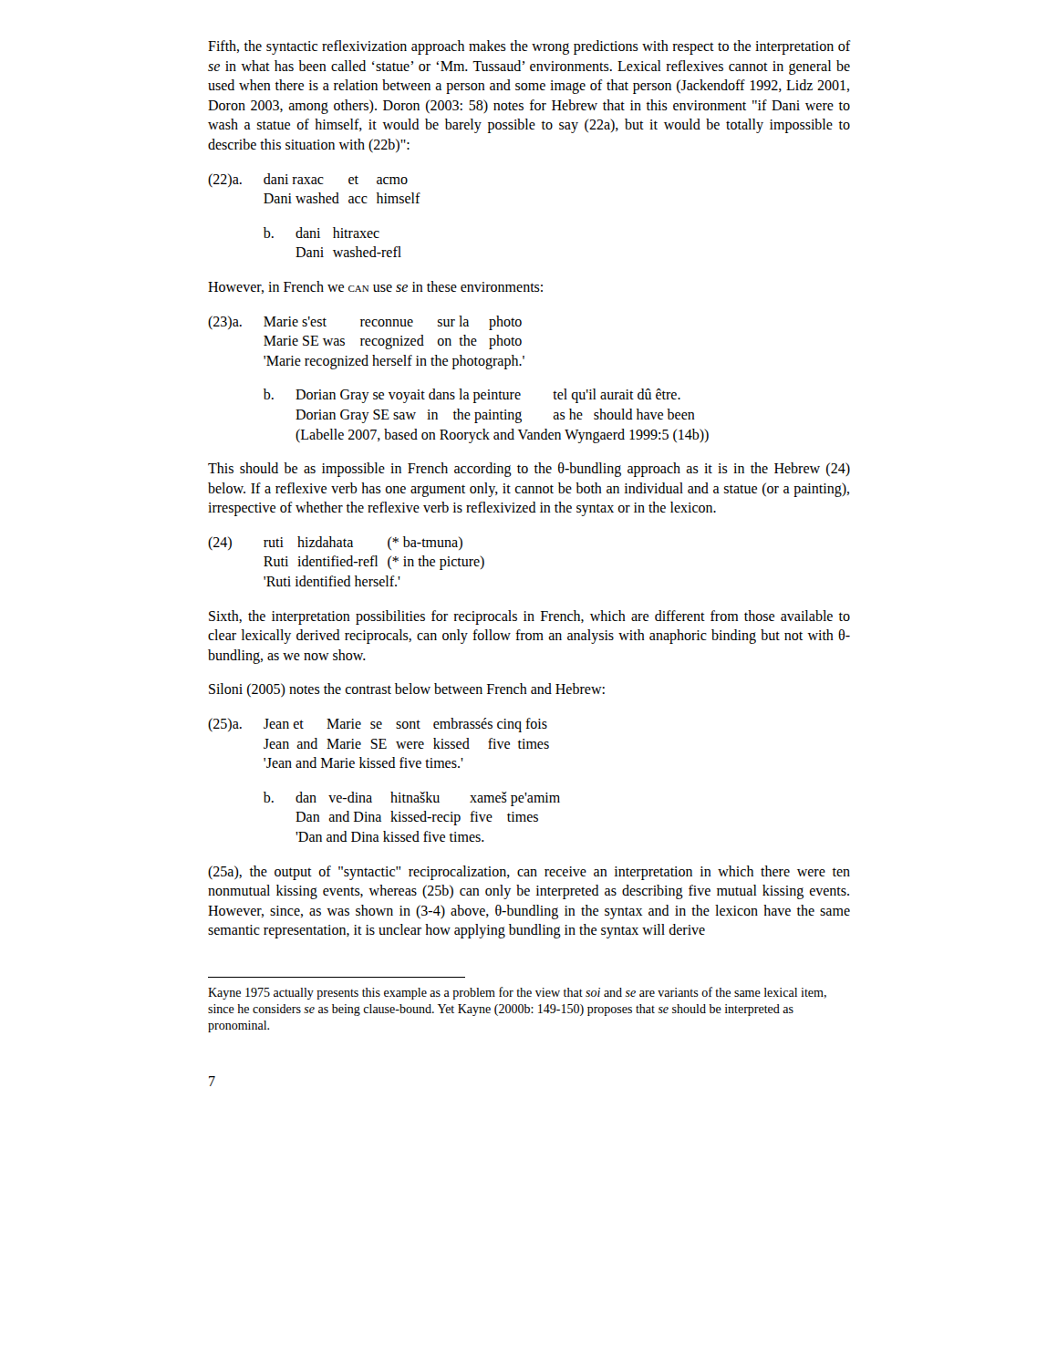Fifth, the syntactic reflexivization approach makes the wrong predictions with respect to the interpretation of se in what has been called ‘statue’ or ‘Mm. Tussaud’ environments. Lexical reflexives cannot in general be used when there is a relation between a person and some image of that person (Jackendoff 1992, Lidz 2001, Doron 2003, among others). Doron (2003: 58) notes for Hebrew that in this environment "if Dani were to wash a statue of himself, it would be barely possible to say (22a), but it would be totally impossible to describe this situation with (22b)":
| (22)a. | dani raxac | et | acmo |
| | Dani washed | acc | himself |
| | b. | dani | hitraxec |
| | | Dani | washed-refl |
However, in French we can use se in these environments:
| (23)a. | Marie s'est | reconnue | sur la | photo |
| | Marie SE was | recognized | on the | photo |
| | 'Marie recognized herself in the photograph.' |
| | b. | Dorian Gray se voyait dans la peinture | tel qu'il aurait dû être. |
| | | Dorian Gray SE saw in the painting | as he should have been |
| | | (Labelle 2007, based on Rooryck and Vanden Wyngaerd 1999:5 (14b)) |
This should be as impossible in French according to the θ-bundling approach as it is in the Hebrew (24) below. If a reflexive verb has one argument only, it cannot be both an individual and a statue (or a painting), irrespective of whether the reflexive verb is reflexivized in the syntax or in the lexicon.
| (24) | ruti | hizdahata | (* ba-tmuna) |
| | Ruti | identified-refl | (* in the picture) |
| | 'Ruti identified herself.' |
Sixth, the interpretation possibilities for reciprocals in French, which are different from those available to clear lexically derived reciprocals, can only follow from an analysis with anaphoric binding but not with θ-bundling, as we now show.
Siloni (2005) notes the contrast below between French and Hebrew:
| (25)a. | Jean et | Marie | se | sont | embrassés cinq fois |
| | Jean and | Marie | SE | were | kissed five times |
| | 'Jean and Marie kissed five times.' |
| | b. | dan | ve-dina | hitnašku | xameš pe'amim |
| | | Dan | and Dina | kissed-recip | five times |
| | | 'Dan and Dina kissed five times. |
(25a), the output of "syntactic" reciprocalization, can receive an interpretation in which there were ten nonmutual kissing events, whereas (25b) can only be interpreted as describing five mutual kissing events. However, since, as was shown in (3-4) above, θ-bundling in the syntax and in the lexicon have the same semantic representation, it is unclear how applying bundling in the syntax will derive
Kayne 1975 actually presents this example as a problem for the view that soi and se are variants of the same lexical item, since he considers se as being clause-bound. Yet Kayne (2000b: 149-150) proposes that se should be interpreted as pronominal.
7